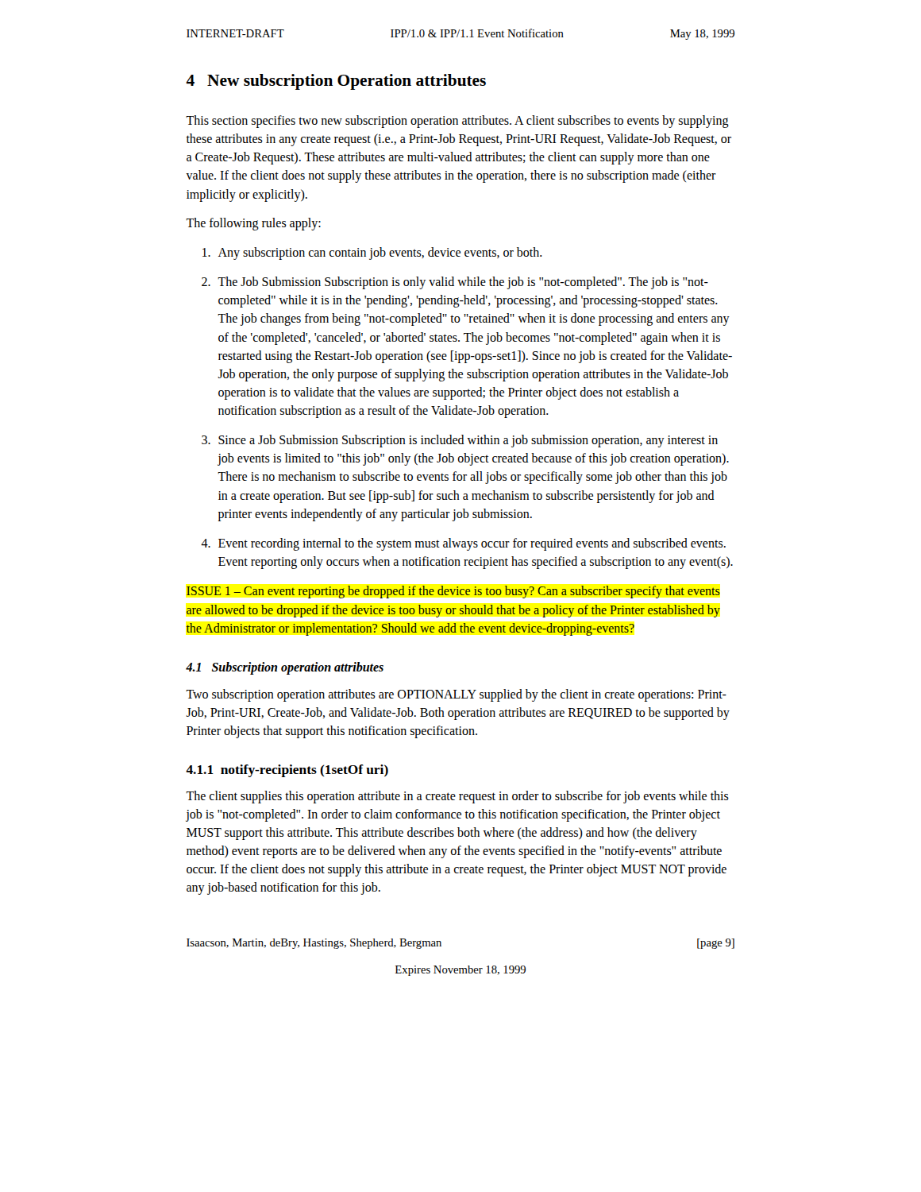INTERNET-DRAFT IPP/1.0 & IPP/1.1 Event Notification May 18, 1999
4 New subscription Operation attributes
This section specifies two new subscription operation attributes. A client subscribes to events by supplying these attributes in any create request (i.e., a Print-Job Request, Print-URI Request, Validate-Job Request, or a Create-Job Request). These attributes are multi-valued attributes; the client can supply more than one value. If the client does not supply these attributes in the operation, there is no subscription made (either implicitly or explicitly).
The following rules apply:
Any subscription can contain job events, device events, or both.
The Job Submission Subscription is only valid while the job is "not-completed". The job is "not-completed" while it is in the 'pending', 'pending-held', 'processing', and 'processing-stopped' states. The job changes from being "not-completed" to "retained" when it is done processing and enters any of the 'completed', 'canceled', or 'aborted' states. The job becomes "not-completed" again when it is restarted using the Restart-Job operation (see [ipp-ops-set1]). Since no job is created for the Validate-Job operation, the only purpose of supplying the subscription operation attributes in the Validate-Job operation is to validate that the values are supported; the Printer object does not establish a notification subscription as a result of the Validate-Job operation.
Since a Job Submission Subscription is included within a job submission operation, any interest in job events is limited to "this job" only (the Job object created because of this job creation operation). There is no mechanism to subscribe to events for all jobs or specifically some job other than this job in a create operation. But see [ipp-sub] for such a mechanism to subscribe persistently for job and printer events independently of any particular job submission.
Event recording internal to the system must always occur for required events and subscribed events. Event reporting only occurs when a notification recipient has specified a subscription to any event(s).
ISSUE 1 – Can event reporting be dropped if the device is too busy? Can a subscriber specify that events are allowed to be dropped if the device is too busy or should that be a policy of the Printer established by the Administrator or implementation? Should we add the event device-dropping-events?
4.1 Subscription operation attributes
Two subscription operation attributes are OPTIONALLY supplied by the client in create operations: Print-Job, Print-URI, Create-Job, and Validate-Job. Both operation attributes are REQUIRED to be supported by Printer objects that support this notification specification.
4.1.1 notify-recipients (1setOf uri)
The client supplies this operation attribute in a create request in order to subscribe for job events while this job is "not-completed". In order to claim conformance to this notification specification, the Printer object MUST support this attribute. This attribute describes both where (the address) and how (the delivery method) event reports are to be delivered when any of the events specified in the "notify-events" attribute occur. If the client does not supply this attribute in a create request, the Printer object MUST NOT provide any job-based notification for this job.
Isaacson, Martin, deBry, Hastings, Shepherd, Bergman [page 9]
Expires November 18, 1999